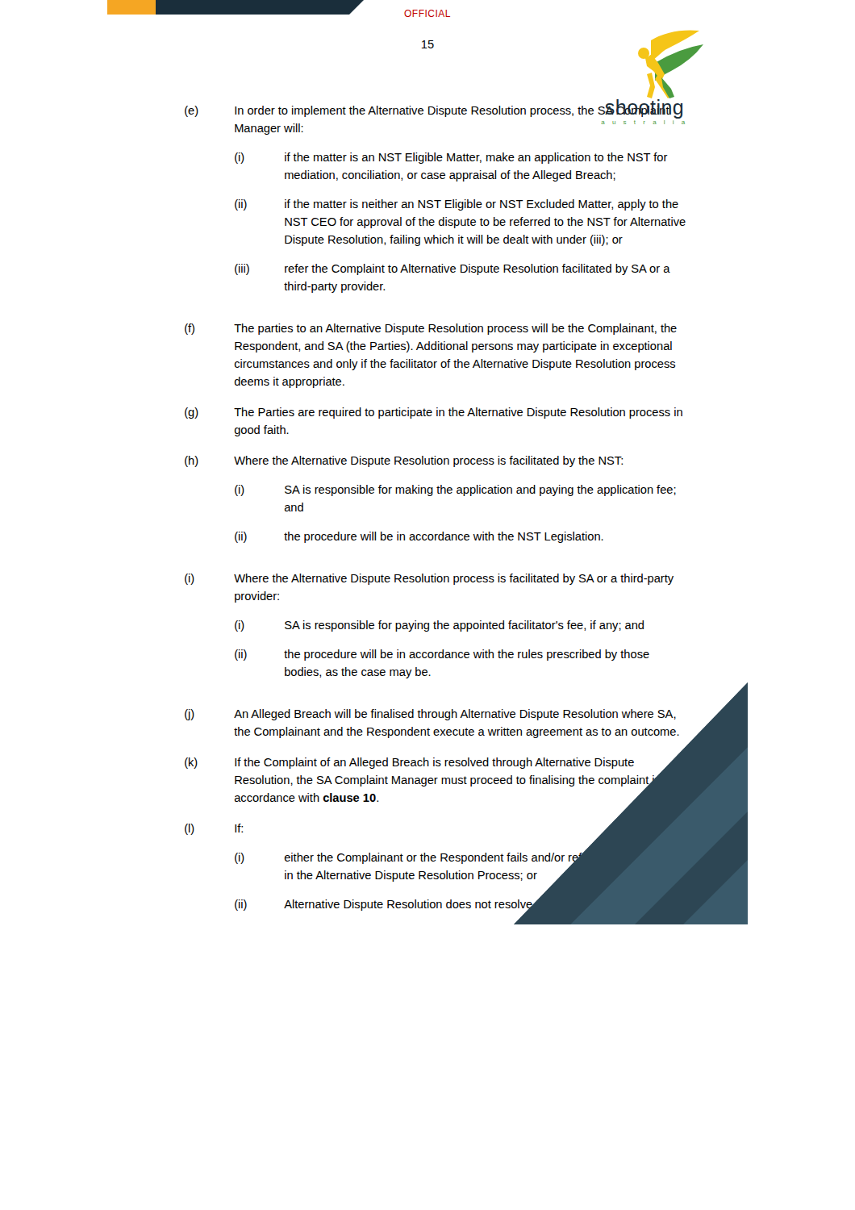OFFICIAL
15
shooting a u s t r a l i a
(e)
In order to implement the Alternative Dispute Resolution process, the SA Complaint Manager will:
(i)
if the matter is an NST Eligible Matter, make an application to the NST for mediation, conciliation, or case appraisal of the Alleged Breach;
(ii)
if the matter is neither an NST Eligible or NST Excluded Matter, apply to the NST CEO for approval of the dispute to be referred to the NST for Alternative Dispute Resolution, failing which it will be dealt with under (iii); or
(iii)
refer the Complaint to Alternative Dispute Resolution facilitated by SA or a third-party provider.
(f)
The parties to an Alternative Dispute Resolution process will be the Complainant, the Respondent, and SA (the Parties). Additional persons may participate in exceptional circumstances and only if the facilitator of the Alternative Dispute Resolution process deems it appropriate.
(g)
The Parties are required to participate in the Alternative Dispute Resolution process in good faith.
(h)
Where the Alternative Dispute Resolution process is facilitated by the NST:
(i)
SA is responsible for making the application and paying the application fee; and
(ii)
the procedure will be in accordance with the NST Legislation.
(i)
Where the Alternative Dispute Resolution process is facilitated by SA or a third-party provider:
(i)
SA is responsible for paying the appointed facilitator's fee, if any; and
(ii)
the procedure will be in accordance with the rules prescribed by those bodies, as the case may be.
(j)
An Alleged Breach will be finalised through Alternative Dispute Resolution where SA, the Complainant and the Respondent execute a written agreement as to an outcome.
(k)
If the Complaint of an Alleged Breach is resolved through Alternative Dispute Resolution, the SA Complaint Manager must proceed to finalising the complaint in accordance with clause 10.
(l)
If:
(i)
either the Complainant or the Respondent fails and/or refuses to participate in the Alternative Dispute Resolution Process; or
(ii)
Alternative Dispute Resolution does not resolve the Complaint,